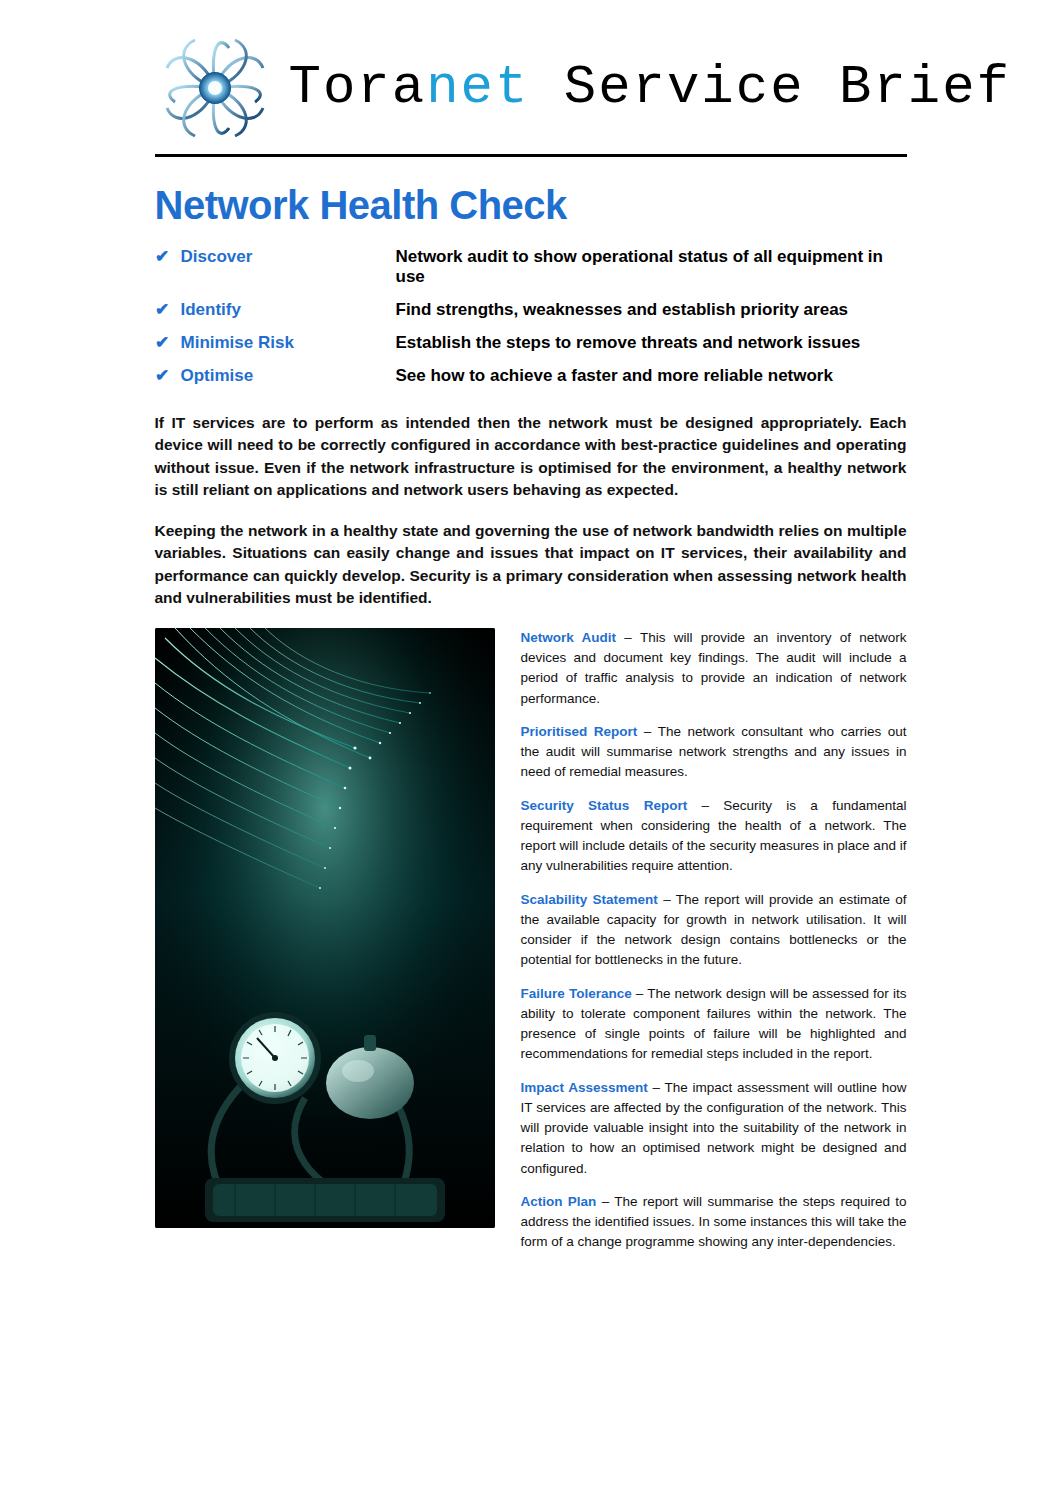Tora net Service Brief
Network Health Check
✔ Discover Network audit to show operational status of all equipment in use
✔ Identify Find strengths, weaknesses and establish priority areas
✔ Minimise Risk Establish the steps to remove threats and network issues
✔ Optimise See how to achieve a faster and more reliable network
If IT services are to perform as intended then the network must be designed appropriately. Each device will need to be correctly configured in accordance with best-practice guidelines and operating without issue. Even if the network infrastructure is optimised for the environment, a healthy network is still reliant on applications and network users behaving as expected.
Keeping the network in a healthy state and governing the use of network bandwidth relies on multiple variables. Situations can easily change and issues that impact on IT services, their availability and performance can quickly develop. Security is a primary consideration when assessing network health and vulnerabilities must be identified.
Network Audit – This will provide an inventory of network devices and document key findings. The audit will include a period of traffic analysis to provide an indication of network performance.
Prioritised Report – The network consultant who carries out the audit will summarise network strengths and any issues in need of remedial measures.
Security Status Report – Security is a fundamental requirement when considering the health of a network. The report will include details of the security measures in place and if any vulnerabilities require attention.
Scalability Statement – The report will provide an estimate of the available capacity for growth in network utilisation. It will consider if the network design contains bottlenecks or the potential for bottlenecks in the future.
Failure Tolerance – The network design will be assessed for its ability to tolerate component failures within the network. The presence of single points of failure will be highlighted and recommendations for remedial steps included in the report.
Impact Assessment – The impact assessment will outline how IT services are affected by the configuration of the network. This will provide valuable insight into the suitability of the network in relation to how an optimised network might be designed and configured.
Action Plan – The report will summarise the steps required to address the identified issues. In some instances this will take the form of a change programme showing any inter-dependencies.